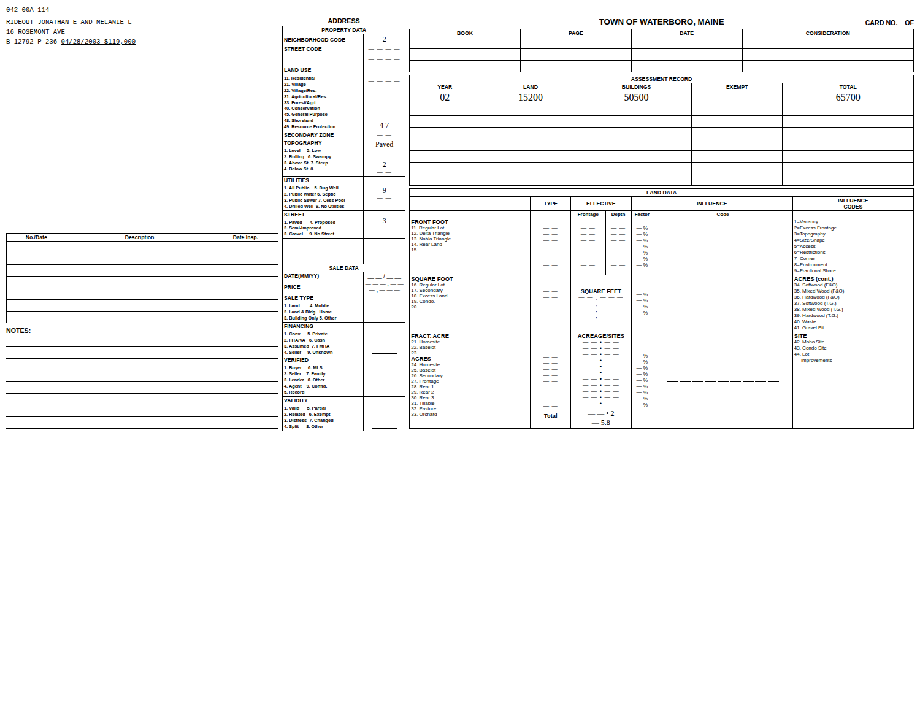042-00A-114
| RIDEOUT JONATHAN E AND MELANIE L 16 ROSEMONT AVE B 12792 P 236 04/28/2003 $119,000 / No./Date / Description / Date Insp. / / --- / --- / --- / NOTES: | ADDRESS / PROPERTY DATA / / --- / / NEIGHBORHOOD CODE / 2 / / STREET CODE / — — — — / / / — — — — / / LAND USE 11. Residential 21. Village 22. Village/Res. 31. Agricultural/Res. 33. Forest/Agri. 40. Conservation 45. General Purpose 48. Shoreland 49. Resource Protection / — — — — 4 7 / / SECONDARY ZONE / — — / / TOPOGRAPHY 1. Level 5. Low 2. Rolling 6. Swampy 3. Above St. 7. Steep 4. Below St. 8. / Paved 2 — — / / UTILITIES 1. All Public 5. Dug Well 2. Public Water 6. Septic 3. Public Sewer 7. Cess Pool 4. Drilled Well 9. No Utilities / 9 — — / / STREET 1. Paved 4. Proposed 2. Semi-Improved 3. Gravel 9. No Street / 3 — — / / / — — — — / / / — — — — / / SALE DATA / / DATE(MM/YY) / __ __ / __ __ / / PRICE / — — — , — — — , — — — / / SALE TYPE 1. Land 4. Mobile 2. Land & Bldg. Home 3. Building Only 5. Other / / / FINANCING 1. Conv. 5. Private 2. FHA/VA 6. Cash 3. Assumed 7. FMHA 4. Seller 9. Unknown / / / VERIFIED 1. Buyer 6. MLS 2. Seller 7. Family 3. Lender 8. Other 4. Agent 9. Confid. 5. Record / / / VALIDITY 1. Valid 5. Partial 2. Related 6. Exempt 3. Distress 7. Changed 4. Split 8. Other / / | TOWN OF WATERBORO, MAINE CARD NO. OF / BOOK / PAGE / DATE / CONSIDERATION / / --- / --- / --- / --- / / ASSESSMENT RECORD / / --- / / YEAR / LAND / BUILDINGS / EXEMPT / TOTAL / / 02 / 15200 / 50500 / / 65700 / / LAND DATA / / --- / / / TYPE / EFFECTIVE / INFLUENCE / INFLUENCE CODES / / / / Frontage / Depth / Factor / Code / / / FRONT FOOT 11. Regular Lot 12. Delta Triangle 13. Nabla Triangle 14. Rear Land 15. / — — — — — — — — — — — — — — / — — — — — — — — — — — — — — / — — — — — — — — — — — — — — / — % — % — % — % — % — % — % / / 1=Vacancy 2=Excess Frontage 3=Topography 4=Size/Shape 5=Access 6=Restrictions 7=Corner 8=Environment 9=Fractional Share / / SQUARE FOOT 16. Regular Lot 17. Secondary 18. Excess Land 19. Condo. 20. / — — — — — — — — — — / SQUARE FEET — — , — — — — — , — — — — — , — — — — — , — — — / — % — % — % — % / / ACRES (cont.) 34. Softwood (F&O) 35. Mixed Wood (F&O) 36. Hardwood (F&O) 37. Softwood (T.G.) 38. Mixed Wood (T.G.) 39. Hardwood (T.G.) 40. Waste 41. Gravel Pit / / FRACT. ACRE 21. Homesite 22. Baselot 23. ACRES 24. Homesite 25. Baselot 26. Secondary 27. Frontage 28. Rear 1 29. Rear 2 30. Rear 3 31. Tillable 32. Pasture 33. Orchard / — — — — — — — — — — — — — — — — — — — — — — Total / ACREAGE/SITES — — • — — — — • — — — — • — — — — • — — — — • — — — — • — — — — • — — — — • — — — — • — — — — • — — — — • — — — — • 2 — 5.8 / — % — % — % — % — % — % — % — % — % / / SITE 42. Moho Site 43. Condo Site 44. Lot Improvements / |